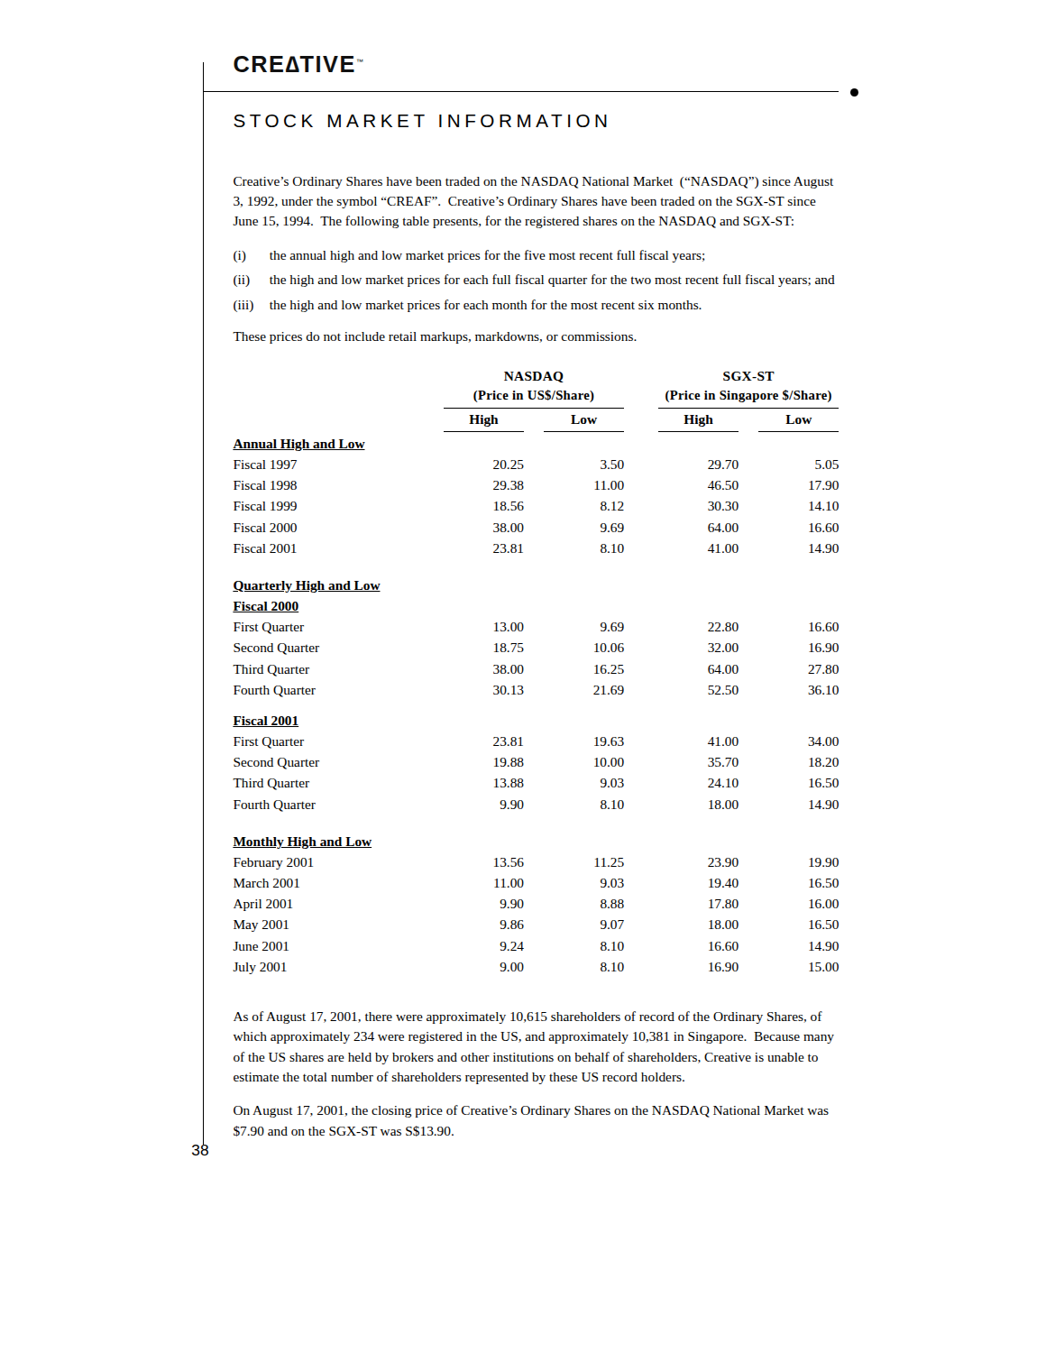CRE∆TIVE™
Stock Market Information
Creative’s Ordinary Shares have been traded on the NASDAQ National Market (“NASDAQ”) since August 3, 1992, under the symbol “CREAF”. Creative’s Ordinary Shares have been traded on the SGX-ST since June 15, 1994. The following table presents, for the registered shares on the NASDAQ and SGX-ST:
(i) the annual high and low market prices for the five most recent full fiscal years;
(ii) the high and low market prices for each full fiscal quarter for the two most recent full fiscal years; and
(iii) the high and low market prices for each month for the most recent six months.
These prices do not include retail markups, markdowns, or commissions.
| | NASDAQ (Price in US$/Share) | | SGX-ST (Price in Singapore $/Share) |
| | High | | Low | | High | | Low |
| Annual High and Low | |
| Fiscal 1997 | 20.25 | | 3.50 | | 29.70 | | 5.05 |
| Fiscal 1998 | 29.38 | | 11.00 | | 46.50 | | 17.90 |
| Fiscal 1999 | 18.56 | | 8.12 | | 30.30 | | 14.10 |
| Fiscal 2000 | 38.00 | | 9.69 | | 64.00 | | 16.60 |
| Fiscal 2001 | 23.81 | | 8.10 | | 41.00 | | 14.90 |
| Quarterly High and Low | |
| Fiscal 2000 | |
| First Quarter | 13.00 | | 9.69 | | 22.80 | | 16.60 |
| Second Quarter | 18.75 | | 10.06 | | 32.00 | | 16.90 |
| Third Quarter | 38.00 | | 16.25 | | 64.00 | | 27.80 |
| Fourth Quarter | 30.13 | | 21.69 | | 52.50 | | 36.10 |
| Fiscal 2001 | |
| First Quarter | 23.81 | | 19.63 | | 41.00 | | 34.00 |
| Second Quarter | 19.88 | | 10.00 | | 35.70 | | 18.20 |
| Third Quarter | 13.88 | | 9.03 | | 24.10 | | 16.50 |
| Fourth Quarter | 9.90 | | 8.10 | | 18.00 | | 14.90 |
| Monthly High and Low | |
| February 2001 | 13.56 | | 11.25 | | 23.90 | | 19.90 |
| March 2001 | 11.00 | | 9.03 | | 19.40 | | 16.50 |
| April 2001 | 9.90 | | 8.88 | | 17.80 | | 16.00 |
| May 2001 | 9.86 | | 9.07 | | 18.00 | | 16.50 |
| June 2001 | 9.24 | | 8.10 | | 16.60 | | 14.90 |
| July 2001 | 9.00 | | 8.10 | | 16.90 | | 15.00 |
As of August 17, 2001, there were approximately 10,615 shareholders of record of the Ordinary Shares, of which approximately 234 were registered in the US, and approximately 10,381 in Singapore. Because many of the US shares are held by brokers and other institutions on behalf of shareholders, Creative is unable to estimate the total number of shareholders represented by these US record holders.
On August 17, 2001, the closing price of Creative’s Ordinary Shares on the NASDAQ National Market was $7.90 and on the SGX-ST was S$13.90.
38